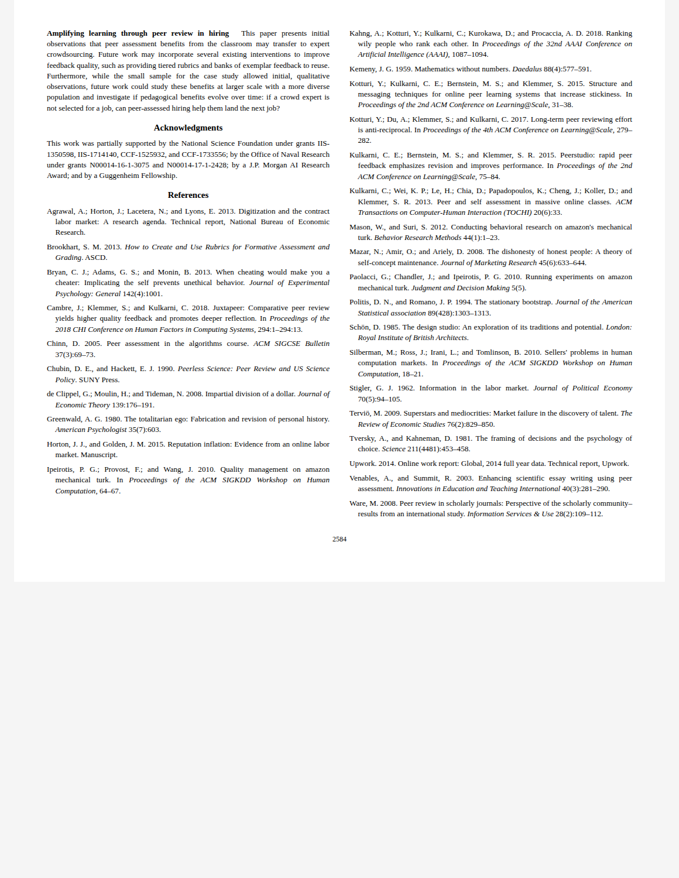Amplifying learning through peer review in hiring This paper presents initial observations that peer assessment benefits from the classroom may transfer to expert crowdsourcing. Future work may incorporate several existing interventions to improve feedback quality, such as providing tiered rubrics and banks of exemplar feedback to reuse. Furthermore, while the small sample for the case study allowed initial, qualitative observations, future work could study these benefits at larger scale with a more diverse population and investigate if pedagogical benefits evolve over time: if a crowd expert is not selected for a job, can peer-assessed hiring help them land the next job?
Acknowledgments
This work was partially supported by the National Science Foundation under grants IIS-1350598, IIS-1714140, CCF-1525932, and CCF-1733556; by the Office of Naval Research under grants N00014-16-1-3075 and N00014-17-1-2428; by a J.P. Morgan AI Research Award; and by a Guggenheim Fellowship.
References
Agrawal, A.; Horton, J.; Lacetera, N.; and Lyons, E. 2013. Digitization and the contract labor market: A research agenda. Technical report, National Bureau of Economic Research.
Brookhart, S. M. 2013. How to Create and Use Rubrics for Formative Assessment and Grading. ASCD.
Bryan, C. J.; Adams, G. S.; and Monin, B. 2013. When cheating would make you a cheater: Implicating the self prevents unethical behavior. Journal of Experimental Psychology: General 142(4):1001.
Cambre, J.; Klemmer, S.; and Kulkarni, C. 2018. Juxtapeer: Comparative peer review yields higher quality feedback and promotes deeper reflection. In Proceedings of the 2018 CHI Conference on Human Factors in Computing Systems, 294:1–294:13.
Chinn, D. 2005. Peer assessment in the algorithms course. ACM SIGCSE Bulletin 37(3):69–73.
Chubin, D. E., and Hackett, E. J. 1990. Peerless Science: Peer Review and US Science Policy. SUNY Press.
de Clippel, G.; Moulin, H.; and Tideman, N. 2008. Impartial division of a dollar. Journal of Economic Theory 139:176–191.
Greenwald, A. G. 1980. The totalitarian ego: Fabrication and revision of personal history. American Psychologist 35(7):603.
Horton, J. J., and Golden, J. M. 2015. Reputation inflation: Evidence from an online labor market. Manuscript.
Ipeirotis, P. G.; Provost, F.; and Wang, J. 2010. Quality management on amazon mechanical turk. In Proceedings of the ACM SIGKDD Workshop on Human Computation, 64–67.
Kahng, A.; Kotturi, Y.; Kulkarni, C.; Kurokawa, D.; and Procaccia, A. D. 2018. Ranking wily people who rank each other. In Proceedings of the 32nd AAAI Conference on Artificial Intelligence (AAAI), 1087–1094.
Kemeny, J. G. 1959. Mathematics without numbers. Daedalus 88(4):577–591.
Kotturi, Y.; Kulkarni, C. E.; Bernstein, M. S.; and Klemmer, S. 2015. Structure and messaging techniques for online peer learning systems that increase stickiness. In Proceedings of the 2nd ACM Conference on Learning@Scale, 31–38.
Kotturi, Y.; Du, A.; Klemmer, S.; and Kulkarni, C. 2017. Long-term peer reviewing effort is anti-reciprocal. In Proceedings of the 4th ACM Conference on Learning@Scale, 279–282.
Kulkarni, C. E.; Bernstein, M. S.; and Klemmer, S. R. 2015. Peerstudio: rapid peer feedback emphasizes revision and improves performance. In Proceedings of the 2nd ACM Conference on Learning@Scale, 75–84.
Kulkarni, C.; Wei, K. P.; Le, H.; Chia, D.; Papadopoulos, K.; Cheng, J.; Koller, D.; and Klemmer, S. R. 2013. Peer and self assessment in massive online classes. ACM Transactions on Computer-Human Interaction (TOCHI) 20(6):33.
Mason, W., and Suri, S. 2012. Conducting behavioral research on amazon's mechanical turk. Behavior Research Methods 44(1):1–23.
Mazar, N.; Amir, O.; and Ariely, D. 2008. The dishonesty of honest people: A theory of self-concept maintenance. Journal of Marketing Research 45(6):633–644.
Paolacci, G.; Chandler, J.; and Ipeirotis, P. G. 2010. Running experiments on amazon mechanical turk. Judgment and Decision Making 5(5).
Politis, D. N., and Romano, J. P. 1994. The stationary bootstrap. Journal of the American Statistical association 89(428):1303–1313.
Schön, D. 1985. The design studio: An exploration of its traditions and potential. London: Royal Institute of British Architects.
Silberman, M.; Ross, J.; Irani, L.; and Tomlinson, B. 2010. Sellers' problems in human computation markets. In Proceedings of the ACM SIGKDD Workshop on Human Computation, 18–21.
Stigler, G. J. 1962. Information in the labor market. Journal of Political Economy 70(5):94–105.
Terviö, M. 2009. Superstars and mediocrities: Market failure in the discovery of talent. The Review of Economic Studies 76(2):829–850.
Tversky, A., and Kahneman, D. 1981. The framing of decisions and the psychology of choice. Science 211(4481):453–458.
Upwork. 2014. Online work report: Global, 2014 full year data. Technical report, Upwork.
Venables, A., and Summit, R. 2003. Enhancing scientific essay writing using peer assessment. Innovations in Education and Teaching International 40(3):281–290.
Ware, M. 2008. Peer review in scholarly journals: Perspective of the scholarly community–results from an international study. Information Services & Use 28(2):109–112.
2584